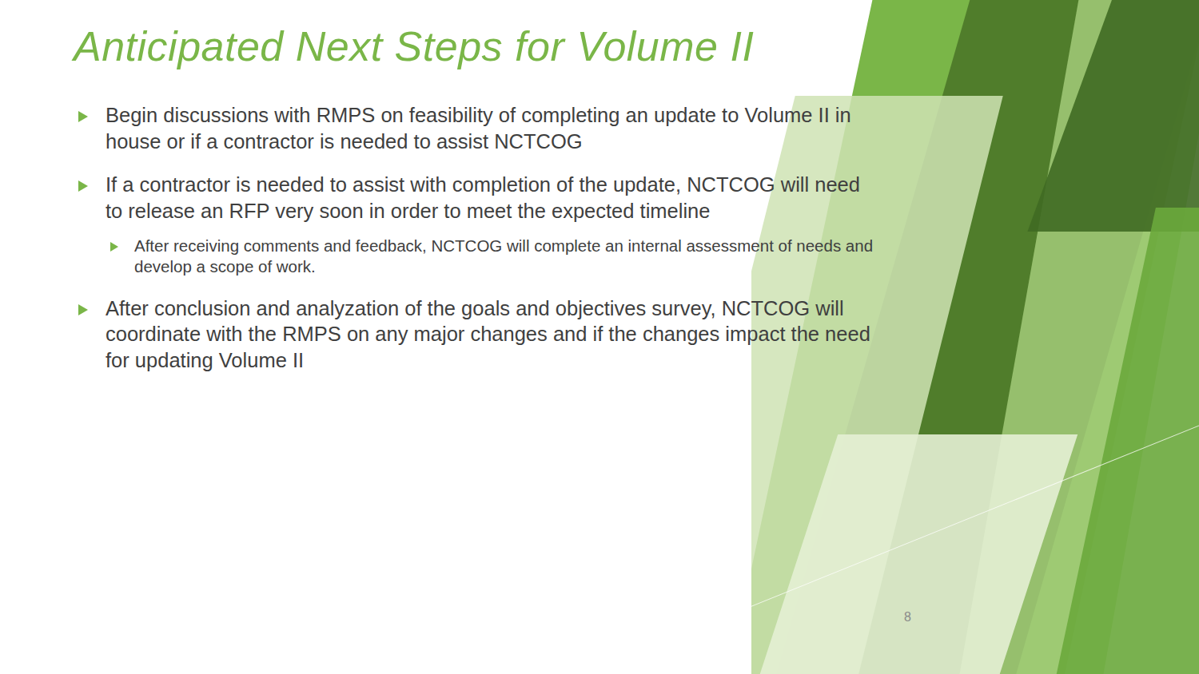Anticipated Next Steps for Volume II
Begin discussions with RMPS on feasibility of completing an update to Volume II in house or if a contractor is needed to assist NCTCOG
If a contractor is needed to assist with completion of the update, NCTCOG will need to release an RFP very soon in order to meet the expected timeline
After receiving comments and feedback, NCTCOG will complete an internal assessment of needs and develop a scope of work.
After conclusion and analyzation of the goals and objectives survey, NCTCOG will coordinate with the RMPS on any major changes and if the changes impact the need for updating Volume II
8